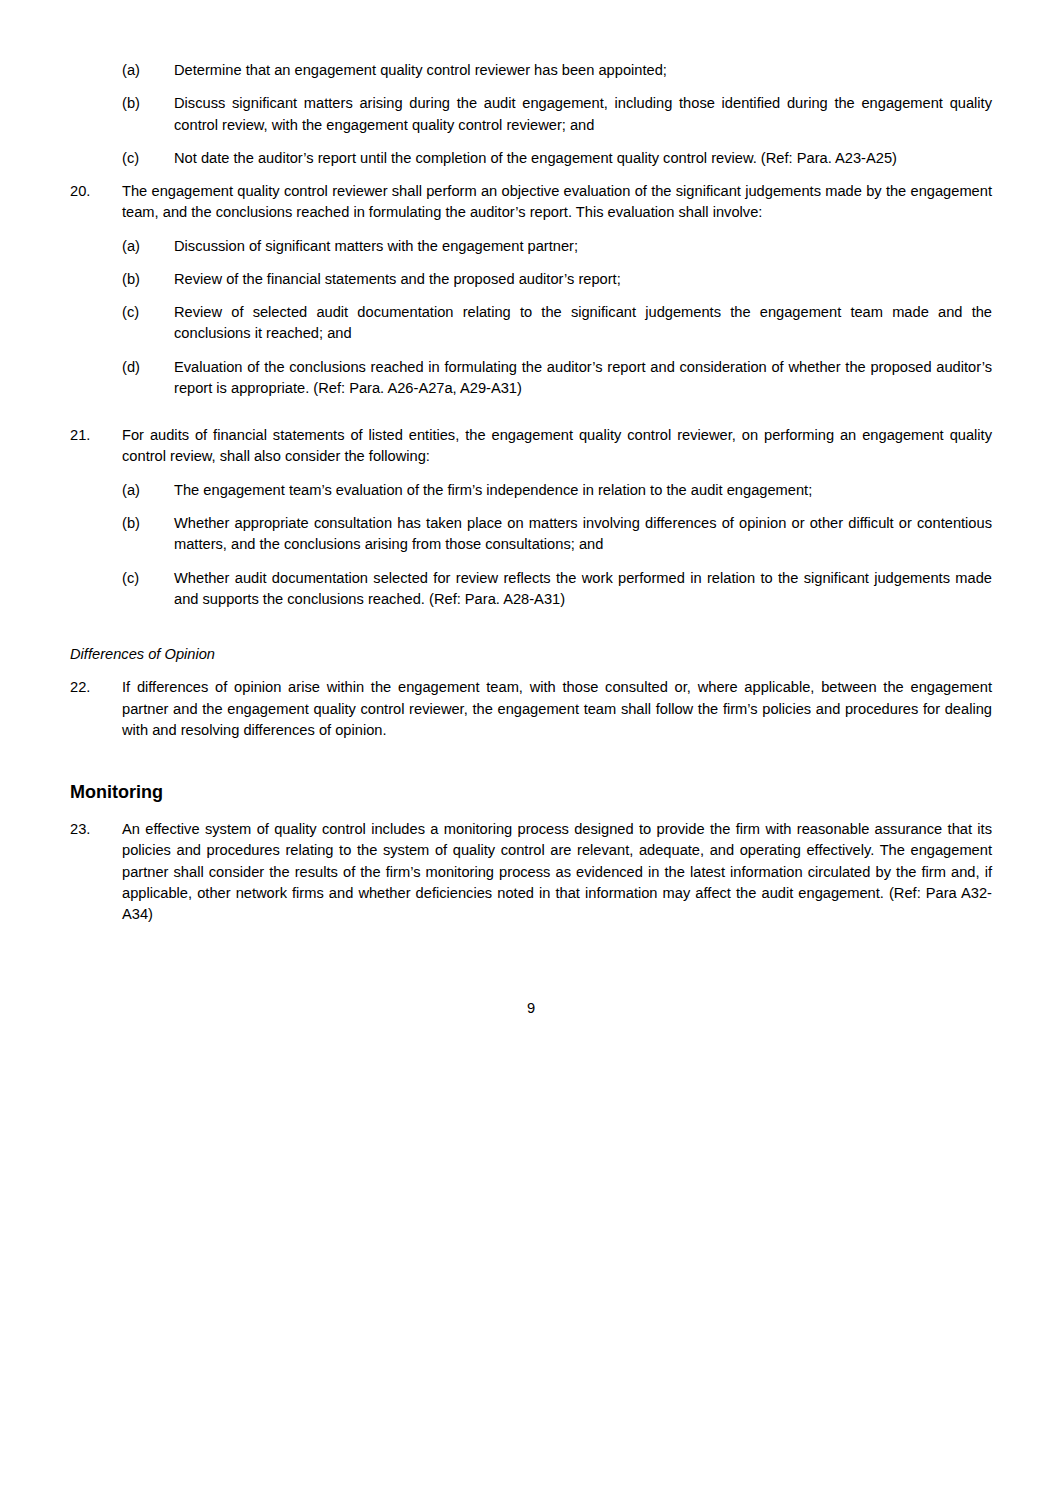(a)
Determine that an engagement quality control reviewer has been appointed;
(b)
Discuss significant matters arising during the audit engagement, including those identified during the engagement quality control review, with the engagement quality control reviewer; and
(c)
Not date the auditor’s report until the completion of the engagement quality control review. (Ref: Para. A23-A25)
20.
The engagement quality control reviewer shall perform an objective evaluation of the significant judgements made by the engagement team, and the conclusions reached in formulating the auditor’s report. This evaluation shall involve:
(a)
Discussion of significant matters with the engagement partner;
(b)
Review of the financial statements and the proposed auditor’s report;
(c)
Review of selected audit documentation relating to the significant judgements the engagement team made and the conclusions it reached; and
(d)
Evaluation of the conclusions reached in formulating the auditor’s report and consideration of whether the proposed auditor’s report is appropriate. (Ref: Para. A26-A27a, A29-A31)
21.
For audits of financial statements of listed entities, the engagement quality control reviewer, on performing an engagement quality control review, shall also consider the following:
(a)
The engagement team’s evaluation of the firm’s independence in relation to the audit engagement;
(b)
Whether appropriate consultation has taken place on matters involving differences of opinion or other difficult or contentious matters, and the conclusions arising from those consultations; and
(c)
Whether audit documentation selected for review reflects the work performed in relation to the significant judgements made and supports the conclusions reached. (Ref: Para. A28-A31)
Differences of Opinion
22.
If differences of opinion arise within the engagement team, with those consulted or, where applicable, between the engagement partner and the engagement quality control reviewer, the engagement team shall follow the firm’s policies and procedures for dealing with and resolving differences of opinion.
Monitoring
23.
An effective system of quality control includes a monitoring process designed to provide the firm with reasonable assurance that its policies and procedures relating to the system of quality control are relevant, adequate, and operating effectively. The engagement partner shall consider the results of the firm’s monitoring process as evidenced in the latest information circulated by the firm and, if applicable, other network firms and whether deficiencies noted in that information may affect the audit engagement. (Ref: Para A32-A34)
9